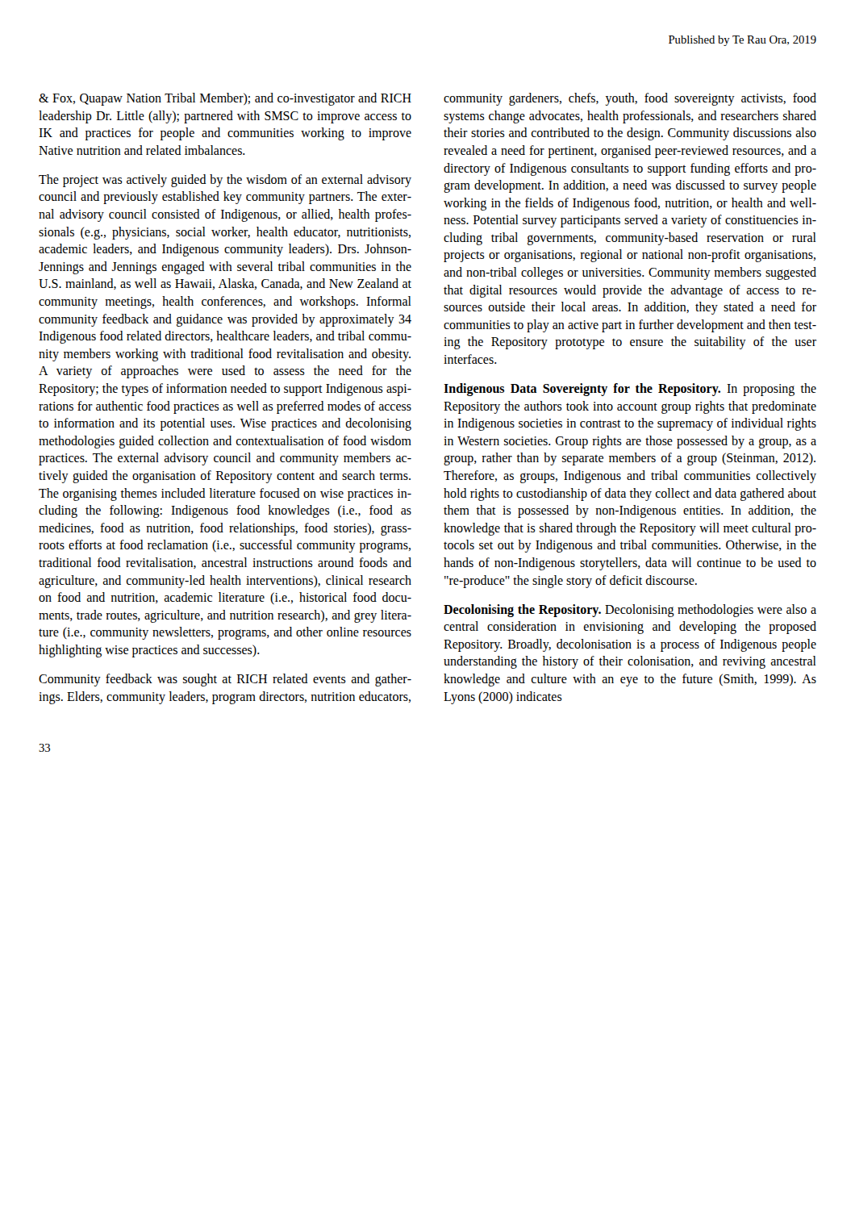Published by Te Rau Ora, 2019
& Fox, Quapaw Nation Tribal Member); and co-investigator and RICH leadership Dr. Little (ally); partnered with SMSC to improve access to IK and practices for people and communities working to improve Native nutrition and related imbalances.
The project was actively guided by the wisdom of an external advisory council and previously established key community partners. The external advisory council consisted of Indigenous, or allied, health professionals (e.g., physicians, social worker, health educator, nutritionists, academic leaders, and Indigenous community leaders). Drs. Johnson-Jennings and Jennings engaged with several tribal communities in the U.S. mainland, as well as Hawaii, Alaska, Canada, and New Zealand at community meetings, health conferences, and workshops. Informal community feedback and guidance was provided by approximately 34 Indigenous food related directors, healthcare leaders, and tribal community members working with traditional food revitalisation and obesity. A variety of approaches were used to assess the need for the Repository; the types of information needed to support Indigenous aspirations for authentic food practices as well as preferred modes of access to information and its potential uses. Wise practices and decolonising methodologies guided collection and contextualisation of food wisdom practices. The external advisory council and community members actively guided the organisation of Repository content and search terms. The organising themes included literature focused on wise practices including the following: Indigenous food knowledges (i.e., food as medicines, food as nutrition, food relationships, food stories), grassroots efforts at food reclamation (i.e., successful community programs, traditional food revitalisation, ancestral instructions around foods and agriculture, and community-led health interventions), clinical research on food and nutrition, academic literature (i.e., historical food documents, trade routes, agriculture, and nutrition research), and grey literature (i.e., community newsletters, programs, and other online resources highlighting wise practices and successes).
Community feedback was sought at RICH related events and gatherings. Elders, community leaders, program directors, nutrition educators, community gardeners, chefs, youth, food sovereignty activists, food systems change advocates, health professionals, and researchers shared their stories and contributed to the design. Community discussions also revealed a need for pertinent, organised peer-reviewed resources, and a directory of Indigenous consultants to support funding efforts and program development. In addition, a need was discussed to survey people working in the fields of Indigenous food, nutrition, or health and wellness. Potential survey participants served a variety of constituencies including tribal governments, community-based reservation or rural projects or organisations, regional or national non-profit organisations, and non-tribal colleges or universities. Community members suggested that digital resources would provide the advantage of access to resources outside their local areas. In addition, they stated a need for communities to play an active part in further development and then testing the Repository prototype to ensure the suitability of the user interfaces.
Indigenous Data Sovereignty for the Repository.
In proposing the Repository the authors took into account group rights that predominate in Indigenous societies in contrast to the supremacy of individual rights in Western societies. Group rights are those possessed by a group, as a group, rather than by separate members of a group (Steinman, 2012). Therefore, as groups, Indigenous and tribal communities collectively hold rights to custodianship of data they collect and data gathered about them that is possessed by non-Indigenous entities. In addition, the knowledge that is shared through the Repository will meet cultural protocols set out by Indigenous and tribal communities. Otherwise, in the hands of non-Indigenous storytellers, data will continue to be used to "re-produce" the single story of deficit discourse.
Decolonising the Repository.
Decolonising methodologies were also a central consideration in envisioning and developing the proposed Repository. Broadly, decolonisation is a process of Indigenous people understanding the history of their colonisation, and reviving ancestral knowledge and culture with an eye to the future (Smith, 1999). As Lyons (2000) indicates
33